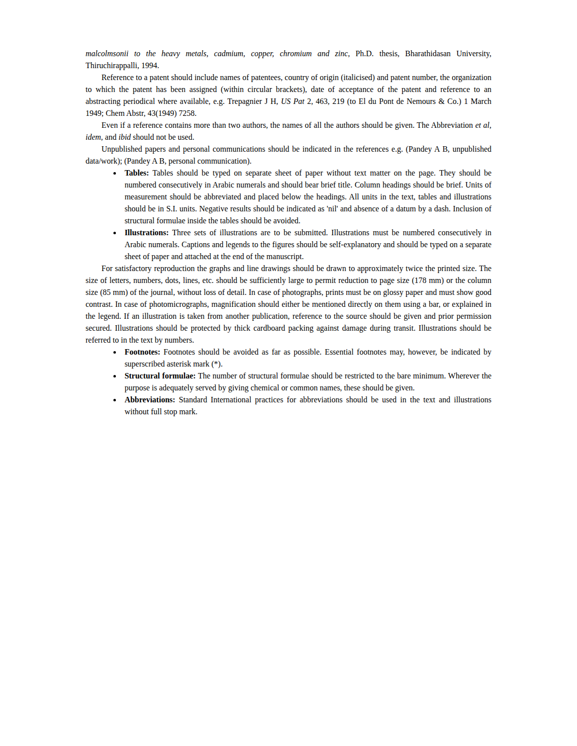malcolmsonii to the heavy metals, cadmium, copper, chromium and zinc, Ph.D. thesis, Bharathidasan University, Thiruchirappalli, 1994.
Reference to a patent should include names of patentees, country of origin (italicised) and patent number, the organization to which the patent has been assigned (within circular brackets), date of acceptance of the patent and reference to an abstracting periodical where available, e.g. Trepagnier J H, US Pat 2, 463, 219 (to El du Pont de Nemours & Co.) 1 March 1949; Chem Abstr, 43(1949) 7258.
Even if a reference contains more than two authors, the names of all the authors should be given. The Abbreviation et al, idem, and ibid should not be used.
Unpublished papers and personal communications should be indicated in the references e.g. (Pandey A B, unpublished data/work); (Pandey A B, personal communication).
Tables: Tables should be typed on separate sheet of paper without text matter on the page. They should be numbered consecutively in Arabic numerals and should bear brief title. Column headings should be brief. Units of measurement should be abbreviated and placed below the headings. All units in the text, tables and illustrations should be in S.I. units. Negative results should be indicated as 'nil' and absence of a datum by a dash. Inclusion of structural formulae inside the tables should be avoided.
Illustrations: Three sets of illustrations are to be submitted. Illustrations must be numbered consecutively in Arabic numerals. Captions and legends to the figures should be self-explanatory and should be typed on a separate sheet of paper and attached at the end of the manuscript.
For satisfactory reproduction the graphs and line drawings should be drawn to approximately twice the printed size. The size of letters, numbers, dots, lines, etc. should be sufficiently large to permit reduction to page size (178 mm) or the column size (85 mm) of the journal, without loss of detail. In case of photographs, prints must be on glossy paper and must show good contrast. In case of photomicrographs, magnification should either be mentioned directly on them using a bar, or explained in the legend. If an illustration is taken from another publication, reference to the source should be given and prior permission secured. Illustrations should be protected by thick cardboard packing against damage during transit. Illustrations should be referred to in the text by numbers.
Footnotes: Footnotes should be avoided as far as possible. Essential footnotes may, however, be indicated by superscribed asterisk mark (*).
Structural formulae: The number of structural formulae should be restricted to the bare minimum. Wherever the purpose is adequately served by giving chemical or common names, these should be given.
Abbreviations: Standard International practices for abbreviations should be used in the text and illustrations without full stop mark.